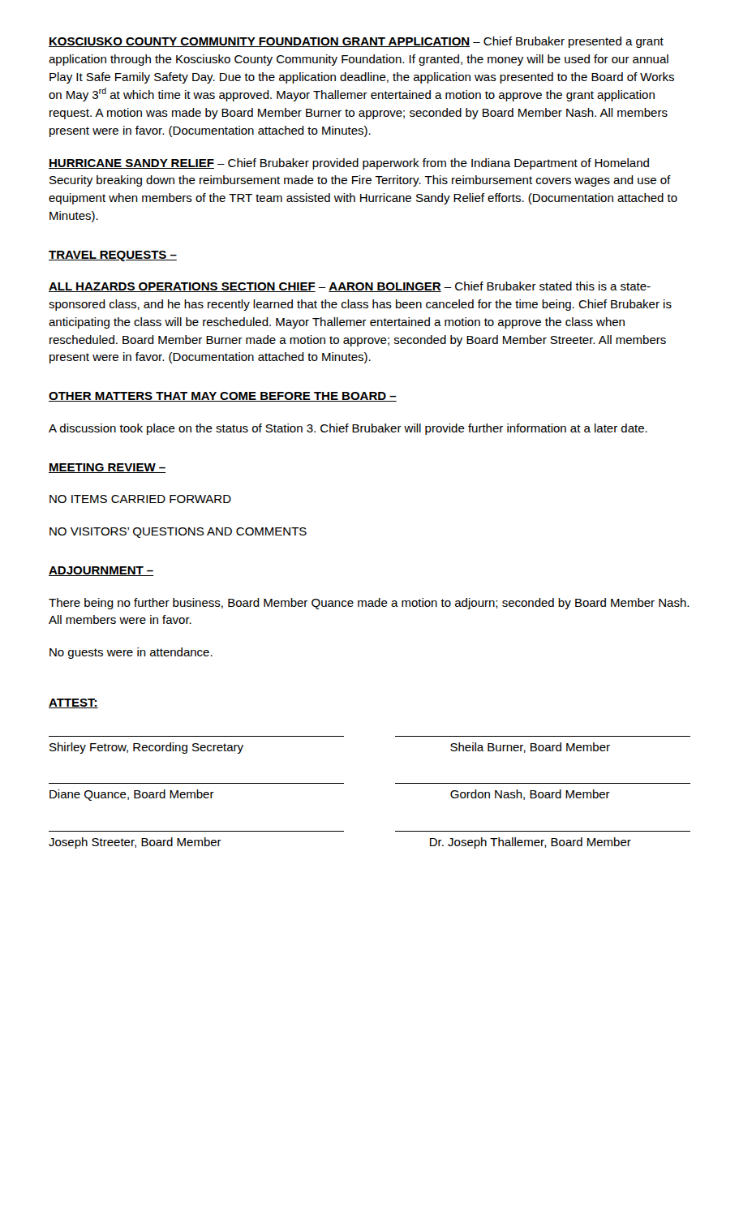KOSCIUSKO COUNTY COMMUNITY FOUNDATION GRANT APPLICATION – Chief Brubaker presented a grant application through the Kosciusko County Community Foundation. If granted, the money will be used for our annual Play It Safe Family Safety Day. Due to the application deadline, the application was presented to the Board of Works on May 3rd at which time it was approved. Mayor Thallemer entertained a motion to approve the grant application request. A motion was made by Board Member Burner to approve; seconded by Board Member Nash. All members present were in favor. (Documentation attached to Minutes).
HURRICANE SANDY RELIEF – Chief Brubaker provided paperwork from the Indiana Department of Homeland Security breaking down the reimbursement made to the Fire Territory. This reimbursement covers wages and use of equipment when members of the TRT team assisted with Hurricane Sandy Relief efforts. (Documentation attached to Minutes).
TRAVEL REQUESTS –
ALL HAZARDS OPERATIONS SECTION CHIEF – AARON BOLINGER – Chief Brubaker stated this is a state-sponsored class, and he has recently learned that the class has been canceled for the time being. Chief Brubaker is anticipating the class will be rescheduled. Mayor Thallemer entertained a motion to approve the class when rescheduled. Board Member Burner made a motion to approve; seconded by Board Member Streeter. All members present were in favor. (Documentation attached to Minutes).
OTHER MATTERS THAT MAY COME BEFORE THE BOARD –
A discussion took place on the status of Station 3. Chief Brubaker will provide further information at a later date.
MEETING REVIEW –
NO ITEMS CARRIED FORWARD
NO VISITORS’ QUESTIONS AND COMMENTS
ADJOURNMENT –
There being no further business, Board Member Quance made a motion to adjourn; seconded by Board Member Nash. All members were in favor.
No guests were in attendance.
ATTEST:
| Shirley Fetrow, Recording Secretary | Sheila Burner, Board Member |
| Diane Quance, Board Member | Gordon Nash, Board Member |
| Joseph Streeter, Board Member | Dr. Joseph Thallemer, Board Member |